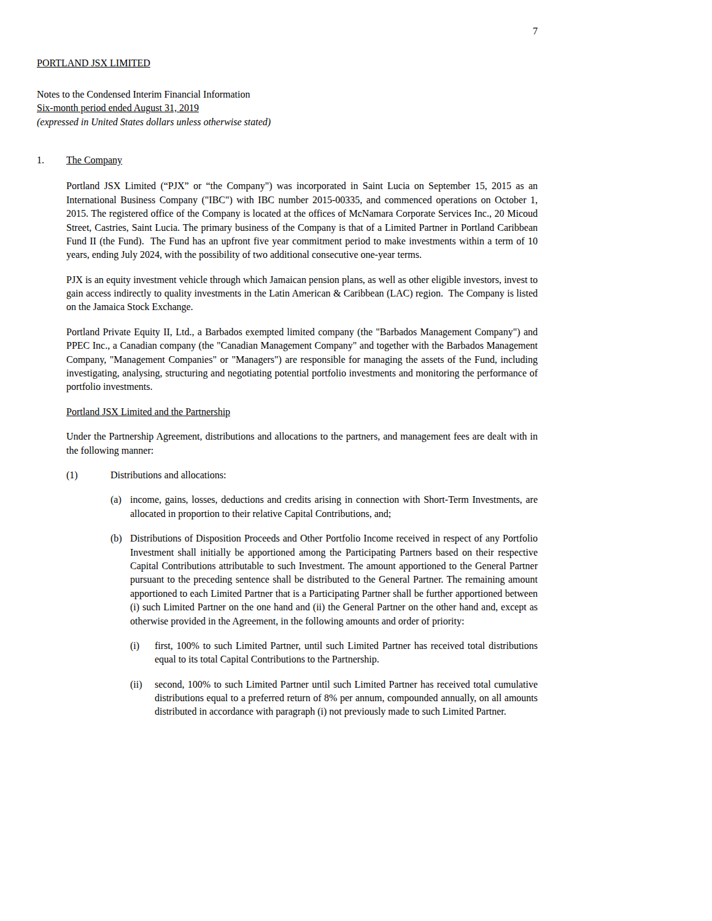7
PORTLAND JSX LIMITED
Notes to the Condensed Interim Financial Information Six-month period ended August 31, 2019 (expressed in United States dollars unless otherwise stated)
1.
The Company
Portland JSX Limited (“PJX” or “the Company") was incorporated in Saint Lucia on September 15, 2015 as an International Business Company ("IBC") with IBC number 2015-00335, and commenced operations on October 1, 2015. The registered office of the Company is located at the offices of McNamara Corporate Services Inc., 20 Micoud Street, Castries, Saint Lucia. The primary business of the Company is that of a Limited Partner in Portland Caribbean Fund II (the Fund). The Fund has an upfront five year commitment period to make investments within a term of 10 years, ending July 2024, with the possibility of two additional consecutive one-year terms.
PJX is an equity investment vehicle through which Jamaican pension plans, as well as other eligible investors, invest to gain access indirectly to quality investments in the Latin American & Caribbean (LAC) region. The Company is listed on the Jamaica Stock Exchange.
Portland Private Equity II, Ltd., a Barbados exempted limited company (the "Barbados Management Company") and PPEC Inc., a Canadian company (the "Canadian Management Company" and together with the Barbados Management Company, "Management Companies" or "Managers") are responsible for managing the assets of the Fund, including investigating, analysing, structuring and negotiating potential portfolio investments and monitoring the performance of portfolio investments.
Portland JSX Limited and the Partnership
Under the Partnership Agreement, distributions and allocations to the partners, and management fees are dealt with in the following manner:
(1)
Distributions and allocations:
(a)
income, gains, losses, deductions and credits arising in connection with Short-Term Investments, are allocated in proportion to their relative Capital Contributions, and;
(b)
Distributions of Disposition Proceeds and Other Portfolio Income received in respect of any Portfolio Investment shall initially be apportioned among the Participating Partners based on their respective Capital Contributions attributable to such Investment. The amount apportioned to the General Partner pursuant to the preceding sentence shall be distributed to the General Partner. The remaining amount apportioned to each Limited Partner that is a Participating Partner shall be further apportioned between (i) such Limited Partner on the one hand and (ii) the General Partner on the other hand and, except as otherwise provided in the Agreement, in the following amounts and order of priority:
(i)
first, 100% to such Limited Partner, until such Limited Partner has received total distributions equal to its total Capital Contributions to the Partnership.
(ii)
second, 100% to such Limited Partner until such Limited Partner has received total cumulative distributions equal to a preferred return of 8% per annum, compounded annually, on all amounts distributed in accordance with paragraph (i) not previously made to such Limited Partner.